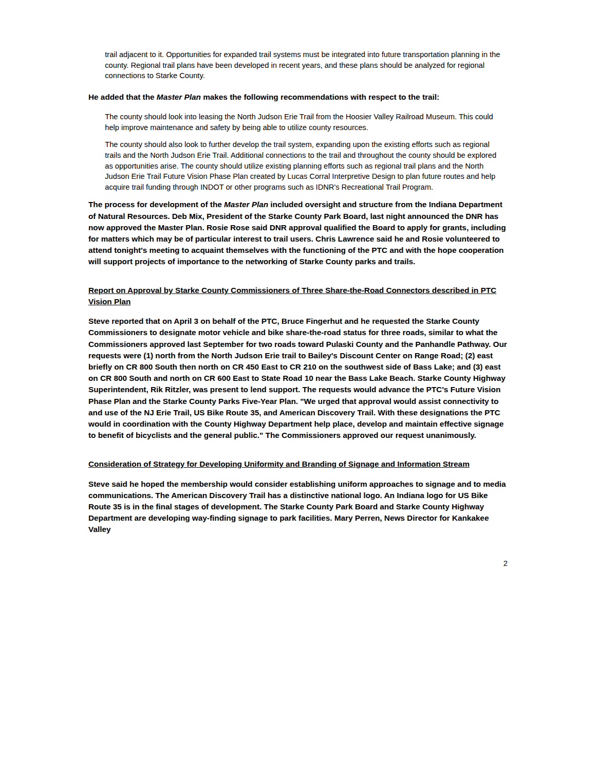trail adjacent to it. Opportunities for expanded trail systems must be integrated into future transportation planning in the county. Regional trail plans have been developed in recent years, and these plans should be analyzed for regional connections to Starke County.
He added that the Master Plan makes the following recommendations with respect to the trail:
The county should look into leasing the North Judson Erie Trail from the Hoosier Valley Railroad Museum. This could help improve maintenance and safety by being able to utilize county resources.
The county should also look to further develop the trail system, expanding upon the existing efforts such as regional trails and the North Judson Erie Trail. Additional connections to the trail and throughout the county should be explored as opportunities arise. The county should utilize existing planning efforts such as regional trail plans and the North Judson Erie Trail Future Vision Phase Plan created by Lucas Corral Interpretive Design to plan future routes and help acquire trail funding through INDOT or other programs such as IDNR's Recreational Trail Program.
The process for development of the Master Plan included oversight and structure from the Indiana Department of Natural Resources. Deb Mix, President of the Starke County Park Board, last night announced the DNR has now approved the Master Plan. Rosie Rose said DNR approval qualified the Board to apply for grants, including for matters which may be of particular interest to trail users. Chris Lawrence said he and Rosie volunteered to attend tonight's meeting to acquaint themselves with the functioning of the PTC and with the hope cooperation will support projects of importance to the networking of Starke County parks and trails.
Report on Approval by Starke County Commissioners of Three Share-the-Road Connectors described in PTC Vision Plan
Steve reported that on April 3 on behalf of the PTC, Bruce Fingerhut and he requested the Starke County Commissioners to designate motor vehicle and bike share-the-road status for three roads, similar to what the Commissioners approved last September for two roads toward Pulaski County and the Panhandle Pathway. Our requests were (1) north from the North Judson Erie trail to Bailey's Discount Center on Range Road; (2) east briefly on CR 800 South then north on CR 450 East to CR 210 on the southwest side of Bass Lake; and (3) east on CR 800 South and north on CR 600 East to State Road 10 near the Bass Lake Beach. Starke County Highway Superintendent, Rik Ritzler, was present to lend support. The requests would advance the PTC's Future Vision Phase Plan and the Starke County Parks Five-Year Plan. "We urged that approval would assist connectivity to and use of the NJ Erie Trail, US Bike Route 35, and American Discovery Trail. With these designations the PTC would in coordination with the County Highway Department help place, develop and maintain effective signage to benefit of bicyclists and the general public." The Commissioners approved our request unanimously.
Consideration of Strategy for Developing Uniformity and Branding of Signage and Information Stream
Steve said he hoped the membership would consider establishing uniform approaches to signage and to media communications. The American Discovery Trail has a distinctive national logo. An Indiana logo for US Bike Route 35 is in the final stages of development. The Starke County Park Board and Starke County Highway Department are developing way-finding signage to park facilities. Mary Perren, News Director for Kankakee Valley
2